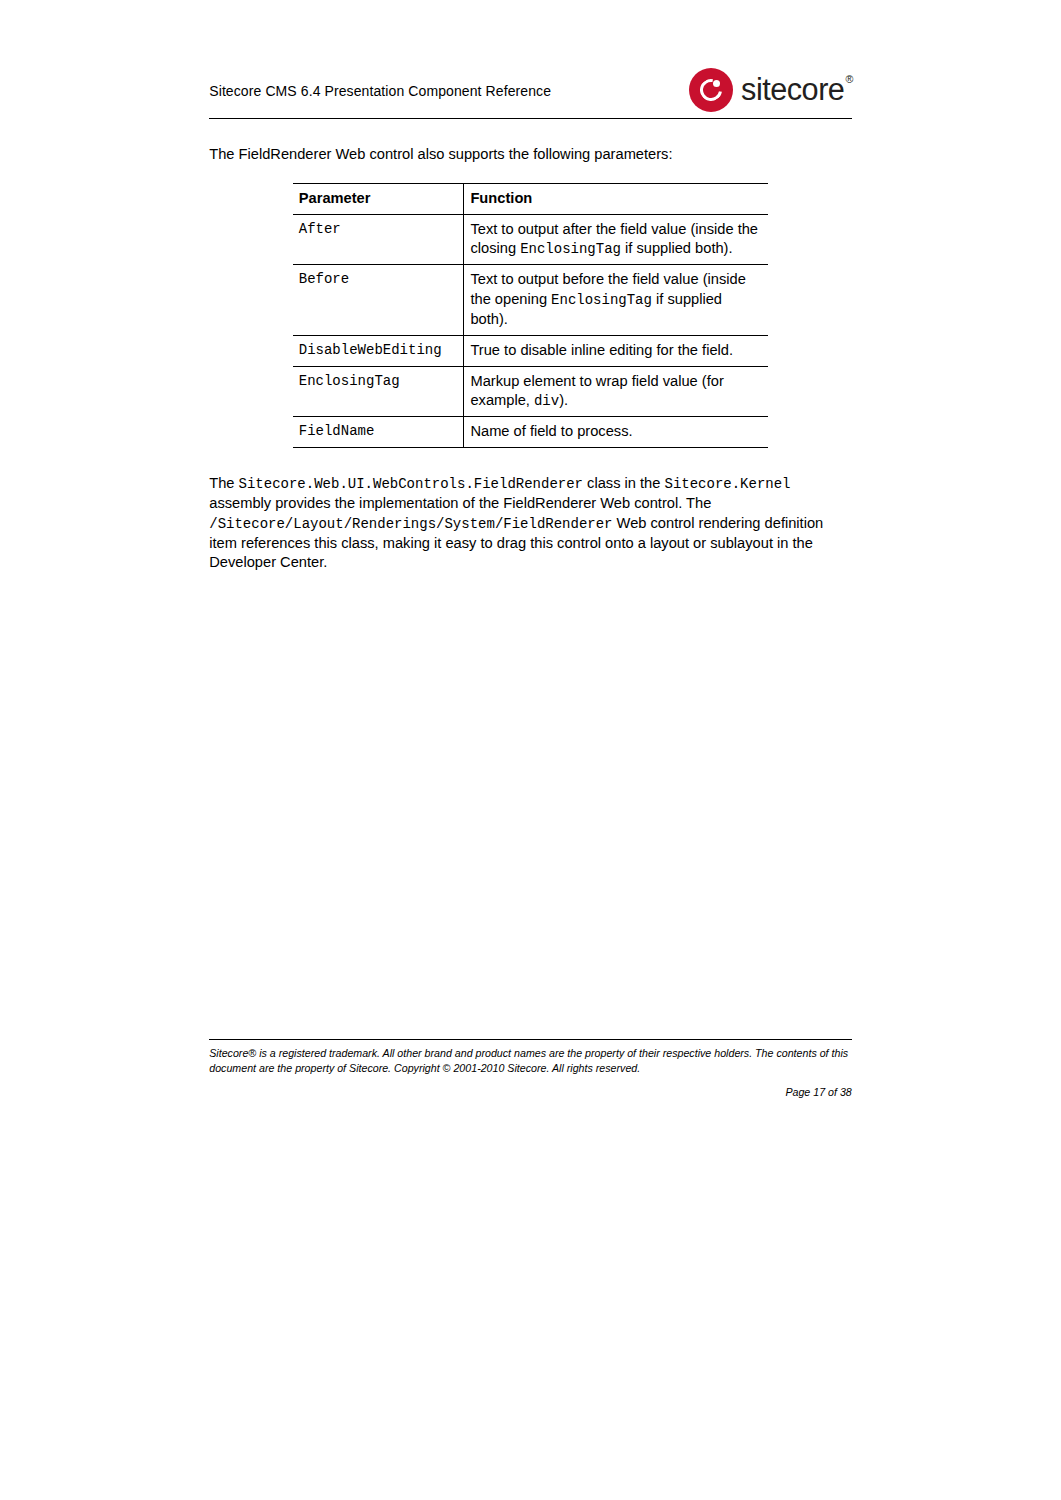Sitecore CMS 6.4 Presentation Component Reference
sitecore®
The FieldRenderer Web control also supports the following parameters:
| Parameter | Function |
| --- | --- |
| After | Text to output after the field value (inside the closing EnclosingTag if supplied both). |
| Before | Text to output before the field value (inside the opening EnclosingTag if supplied both). |
| DisableWebEditing | True to disable inline editing for the field. |
| EnclosingTag | Markup element to wrap field value (for example, div ). |
| FieldName | Name of field to process. |
The Sitecore.Web.UI.WebControls.FieldRenderer class in the Sitecore.Kernel assembly provides the implementation of the FieldRenderer Web control. The /Sitecore/Layout/Renderings/System/FieldRenderer Web control rendering definition item references this class, making it easy to drag this control onto a layout or sublayout in the Developer Center.
Sitecore® is a registered trademark. All other brand and product names are the property of their respective holders. The contents of this document are the property of Sitecore. Copyright © 2001-2010 Sitecore. All rights reserved.
Page 17 of 38